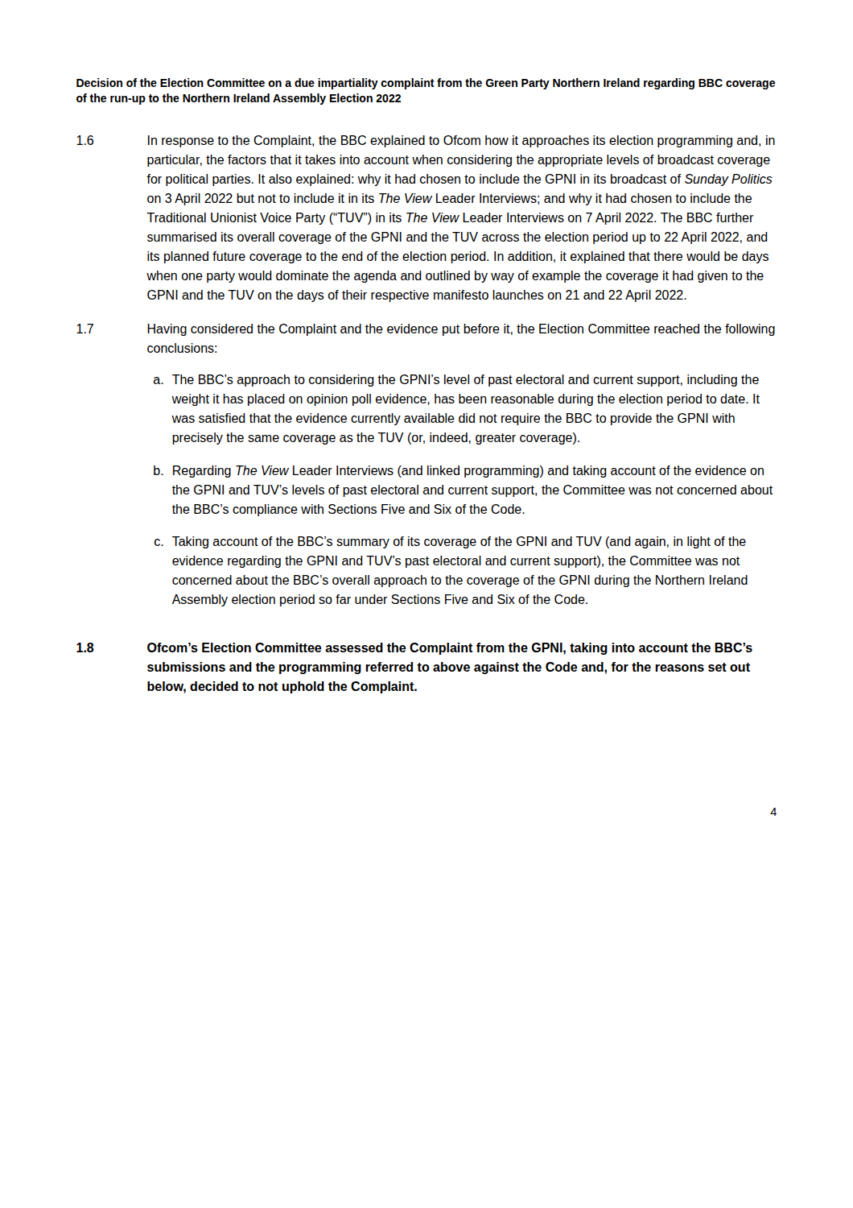Decision of the Election Committee on a due impartiality complaint from the Green Party Northern Ireland regarding BBC coverage of the run-up to the Northern Ireland Assembly Election 2022
1.6
In response to the Complaint, the BBC explained to Ofcom how it approaches its election programming and, in particular, the factors that it takes into account when considering the appropriate levels of broadcast coverage for political parties. It also explained: why it had chosen to include the GPNI in its broadcast of Sunday Politics on 3 April 2022 but not to include it in its The View Leader Interviews; and why it had chosen to include the Traditional Unionist Voice Party (“TUV”) in its The View Leader Interviews on 7 April 2022. The BBC further summarised its overall coverage of the GPNI and the TUV across the election period up to 22 April 2022, and its planned future coverage to the end of the election period. In addition, it explained that there would be days when one party would dominate the agenda and outlined by way of example the coverage it had given to the GPNI and the TUV on the days of their respective manifesto launches on 21 and 22 April 2022.
1.7
Having considered the Complaint and the evidence put before it, the Election Committee reached the following conclusions:
The BBC’s approach to considering the GPNI’s level of past electoral and current support, including the weight it has placed on opinion poll evidence, has been reasonable during the election period to date. It was satisfied that the evidence currently available did not require the BBC to provide the GPNI with precisely the same coverage as the TUV (or, indeed, greater coverage).
Regarding The View Leader Interviews (and linked programming) and taking account of the evidence on the GPNI and TUV’s levels of past electoral and current support, the Committee was not concerned about the BBC’s compliance with Sections Five and Six of the Code.
Taking account of the BBC’s summary of its coverage of the GPNI and TUV (and again, in light of the evidence regarding the GPNI and TUV’s past electoral and current support), the Committee was not concerned about the BBC’s overall approach to the coverage of the GPNI during the Northern Ireland Assembly election period so far under Sections Five and Six of the Code.
1.8
Ofcom’s Election Committee assessed the Complaint from the GPNI, taking into account the BBC’s submissions and the programming referred to above against the Code and, for the reasons set out below, decided to not uphold the Complaint.
4